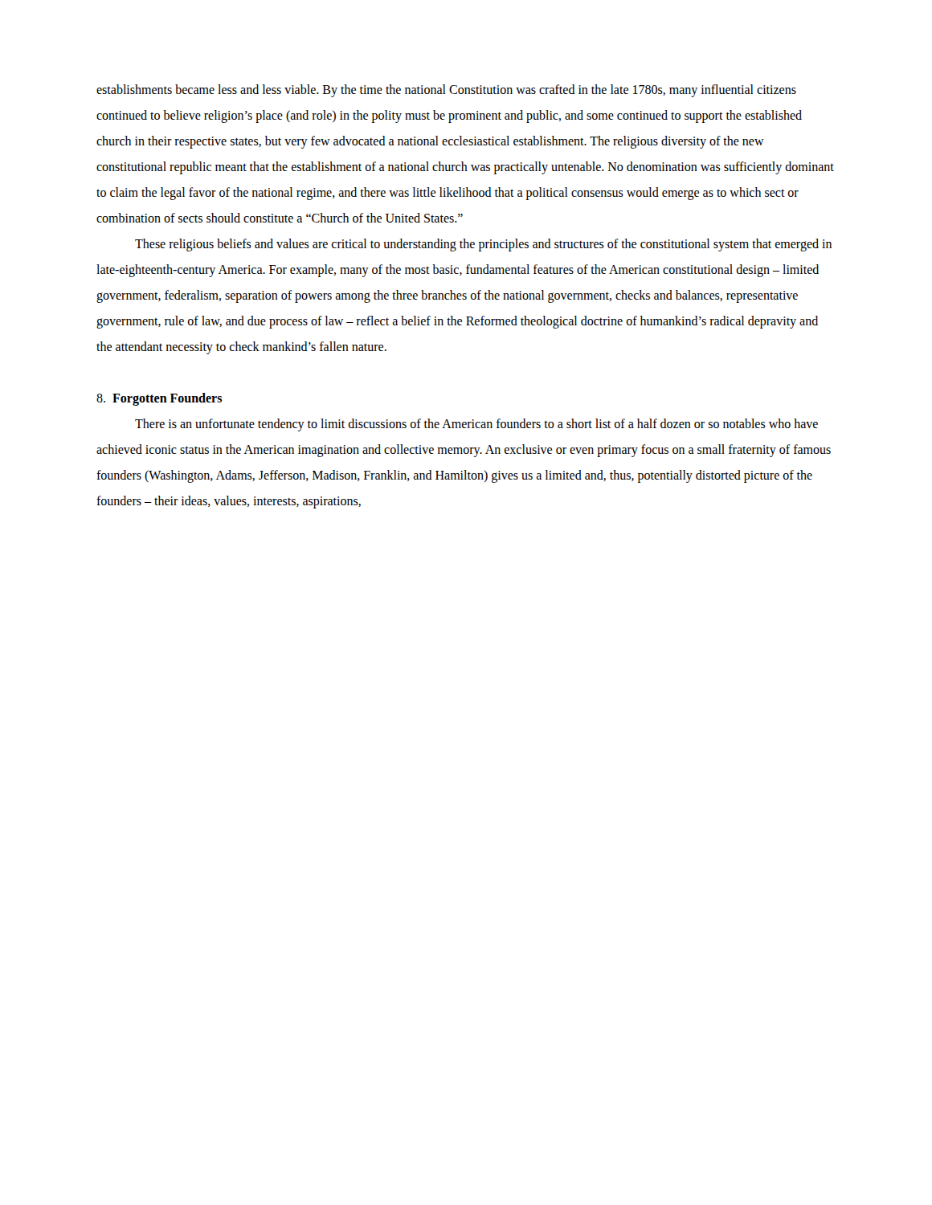establishments became less and less viable. By the time the national Constitution was crafted in the late 1780s, many influential citizens continued to believe religion’s place (and role) in the polity must be prominent and public, and some continued to support the established church in their respective states, but very few advocated a national ecclesiastical establishment. The religious diversity of the new constitutional republic meant that the establishment of a national church was practically untenable. No denomination was sufficiently dominant to claim the legal favor of the national regime, and there was little likelihood that a political consensus would emerge as to which sect or combination of sects should constitute a “Church of the United States.”
These religious beliefs and values are critical to understanding the principles and structures of the constitutional system that emerged in late-eighteenth-century America. For example, many of the most basic, fundamental features of the American constitutional design – limited government, federalism, separation of powers among the three branches of the national government, checks and balances, representative government, rule of law, and due process of law – reflect a belief in the Reformed theological doctrine of humankind’s radical depravity and the attendant necessity to check mankind’s fallen nature.
8. Forgotten Founders
There is an unfortunate tendency to limit discussions of the American founders to a short list of a half dozen or so notables who have achieved iconic status in the American imagination and collective memory. An exclusive or even primary focus on a small fraternity of famous founders (Washington, Adams, Jefferson, Madison, Franklin, and Hamilton) gives us a limited and, thus, potentially distorted picture of the founders – their ideas, values, interests, aspirations,